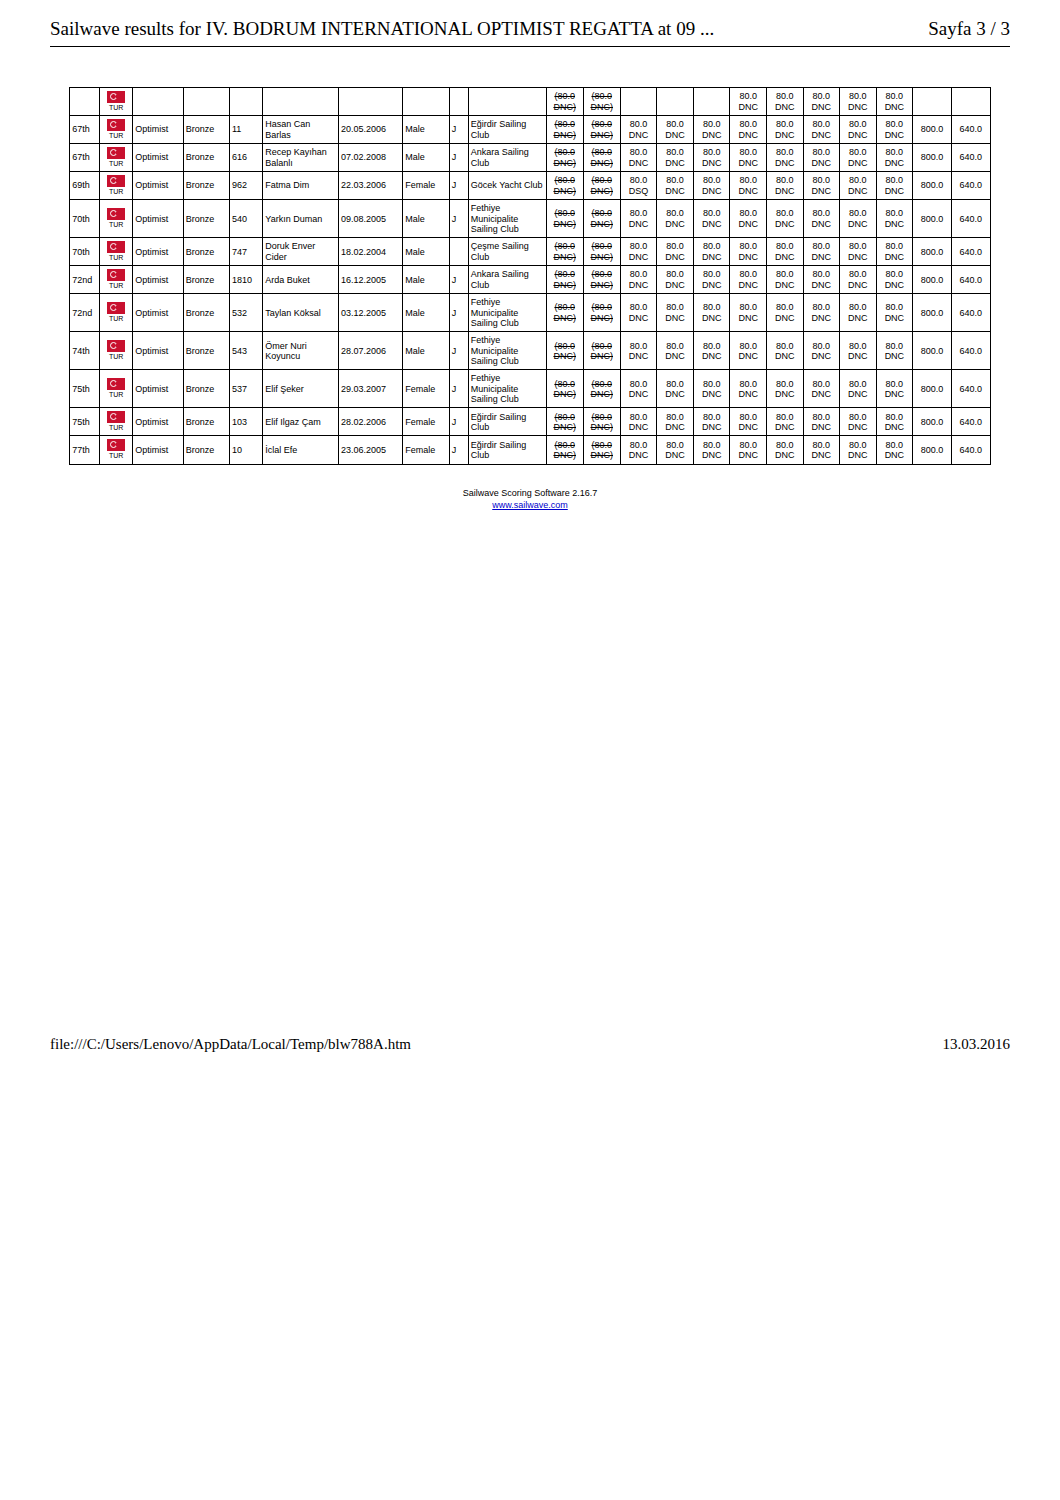Sailwave results for IV. BODRUM INTERNATIONAL OPTIMIST REGATTA at 09 ... Sayfa 3 / 3
| | TUR | | | | | | | | | (80.0 DNC) | (80.0 DNC) | | | | 80.0 DNC | 80.0 DNC | 80.0 DNC | 80.0 DNC | 80.0 DNC | | |
| 67th | TUR | Optimist | Bronze | 11 | Hasan Can Barlas | 20.05.2006 | Male | J | Eğirdir Sailing Club | (80.0 DNC) | (80.0 DNC) | 80.0 DNC | 80.0 DNC | 80.0 DNC | 80.0 DNC | 80.0 DNC | 80.0 DNC | 80.0 DNC | 80.0 DNC | 800.0 | 640.0 |
| 67th | TUR | Optimist | Bronze | 616 | Recep Kayıhan Balanlı | 07.02.2008 | Male | J | Ankara Sailing Club | (80.0 DNC) | (80.0 DNC) | 80.0 DNC | 80.0 DNC | 80.0 DNC | 80.0 DNC | 80.0 DNC | 80.0 DNC | 80.0 DNC | 80.0 DNC | 800.0 | 640.0 |
| 69th | TUR | Optimist | Bronze | 962 | Fatma Dim | 22.03.2006 | Female | J | Göcek Yacht Club | (80.0 DNC) | (80.0 DNC) | 80.0 DSQ | 80.0 DNC | 80.0 DNC | 80.0 DNC | 80.0 DNC | 80.0 DNC | 80.0 DNC | 80.0 DNC | 800.0 | 640.0 |
| 70th | TUR | Optimist | Bronze | 540 | Yarkın Duman | 09.08.2005 | Male | J | Fethiye Municipalite Sailing Club | (80.0 DNC) | (80.0 DNC) | 80.0 DNC | 80.0 DNC | 80.0 DNC | 80.0 DNC | 80.0 DNC | 80.0 DNC | 80.0 DNC | 80.0 DNC | 800.0 | 640.0 |
| 70th | TUR | Optimist | Bronze | 747 | Doruk Enver Cider | 18.02.2004 | Male | | Çeşme Sailing Club | (80.0 DNC) | (80.0 DNC) | 80.0 DNC | 80.0 DNC | 80.0 DNC | 80.0 DNC | 80.0 DNC | 80.0 DNC | 80.0 DNC | 80.0 DNC | 800.0 | 640.0 |
| 72nd | TUR | Optimist | Bronze | 1810 | Arda Buket | 16.12.2005 | Male | J | Ankara Sailing Club | (80.0 DNC) | (80.0 DNC) | 80.0 DNC | 80.0 DNC | 80.0 DNC | 80.0 DNC | 80.0 DNC | 80.0 DNC | 80.0 DNC | 80.0 DNC | 800.0 | 640.0 |
| 72nd | TUR | Optimist | Bronze | 532 | Taylan Köksal | 03.12.2005 | Male | J | Fethiye Municipalite Sailing Club | (80.0 DNC) | (80.0 DNC) | 80.0 DNC | 80.0 DNC | 80.0 DNC | 80.0 DNC | 80.0 DNC | 80.0 DNC | 80.0 DNC | 80.0 DNC | 800.0 | 640.0 |
| 74th | TUR | Optimist | Bronze | 543 | Ömer Nuri Koyuncu | 28.07.2006 | Male | J | Fethiye Municipalite Sailing Club | (80.0 DNC) | (80.0 DNC) | 80.0 DNC | 80.0 DNC | 80.0 DNC | 80.0 DNC | 80.0 DNC | 80.0 DNC | 80.0 DNC | 80.0 DNC | 800.0 | 640.0 |
| 75th | TUR | Optimist | Bronze | 537 | Elif Şeker | 29.03.2007 | Female | J | Fethiye Municipalite Sailing Club | (80.0 DNC) | (80.0 DNC) | 80.0 DNC | 80.0 DNC | 80.0 DNC | 80.0 DNC | 80.0 DNC | 80.0 DNC | 80.0 DNC | 80.0 DNC | 800.0 | 640.0 |
| 75th | TUR | Optimist | Bronze | 103 | Elif Ilgaz Çam | 28.02.2006 | Female | J | Eğirdir Sailing Club | (80.0 DNC) | (80.0 DNC) | 80.0 DNC | 80.0 DNC | 80.0 DNC | 80.0 DNC | 80.0 DNC | 80.0 DNC | 80.0 DNC | 80.0 DNC | 800.0 | 640.0 |
| 77th | TUR | Optimist | Bronze | 10 | İclal Efe | 23.06.2005 | Female | J | Eğirdir Sailing Club | (80.0 DNC) | (80.0 DNC) | 80.0 DNC | 80.0 DNC | 80.0 DNC | 80.0 DNC | 80.0 DNC | 80.0 DNC | 80.0 DNC | 80.0 DNC | 800.0 | 640.0 |
Sailwave Scoring Software 2.16.7
www.sailwave.com
file:///C:/Users/Lenovo/AppData/Local/Temp/blw788A.htm 13.03.2016